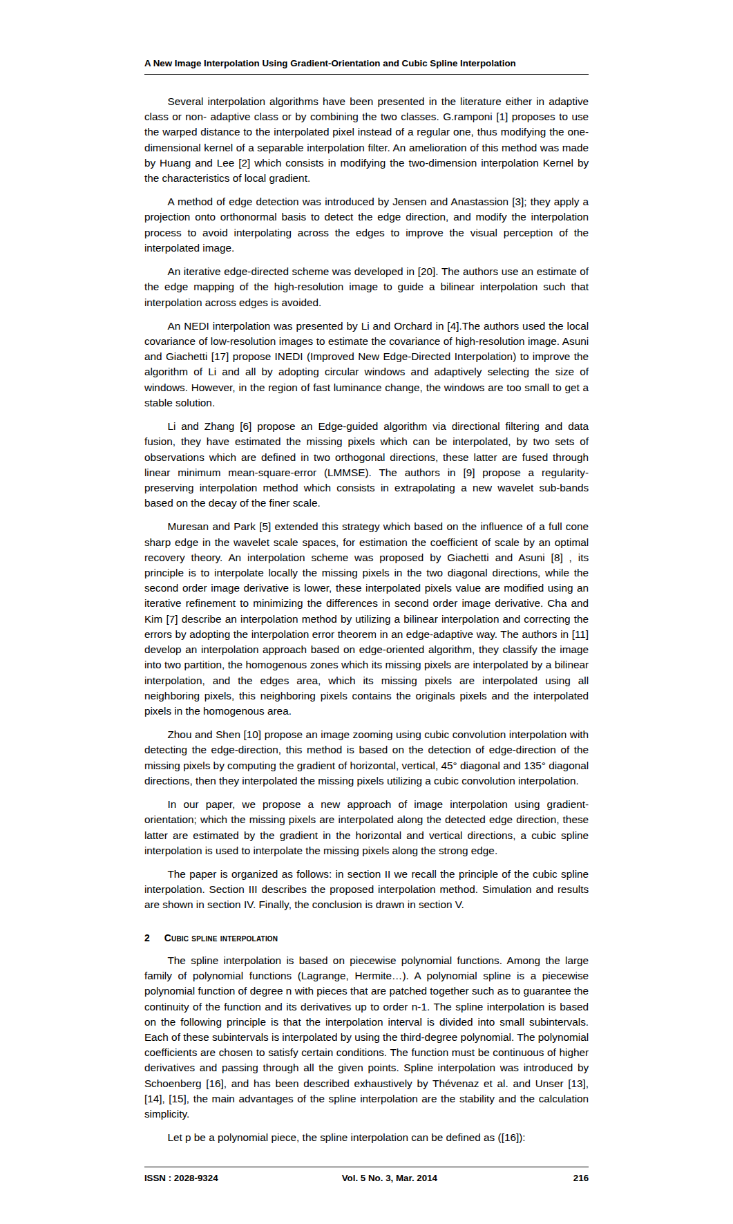A New Image Interpolation Using Gradient-Orientation and Cubic Spline Interpolation
Several interpolation algorithms have been presented in the literature either in adaptive class or non- adaptive class or by combining the two classes. G.ramponi [1] proposes to use the warped distance to the interpolated pixel instead of a regular one, thus modifying the one-dimensional kernel of a separable interpolation filter. An amelioration of this method was made by Huang and Lee [2] which consists in modifying the two-dimension interpolation Kernel by the characteristics of local gradient.
A method of edge detection was introduced by Jensen and Anastassion [3]; they apply a projection onto orthonormal basis to detect the edge direction, and modify the interpolation process to avoid interpolating across the edges to improve the visual perception of the interpolated image.
An iterative edge-directed scheme was developed in [20]. The authors use an estimate of the edge mapping of the high-resolution image to guide a bilinear interpolation such that interpolation across edges is avoided.
An NEDI interpolation was presented by Li and Orchard in [4].The authors used the local covariance of low-resolution images to estimate the covariance of high-resolution image. Asuni and Giachetti [17] propose INEDI (Improved New Edge-Directed Interpolation) to improve the algorithm of Li and all by adopting circular windows and adaptively selecting the size of windows. However, in the region of fast luminance change, the windows are too small to get a stable solution.
Li and Zhang [6] propose an Edge-guided algorithm via directional filtering and data fusion, they have estimated the missing pixels which can be interpolated, by two sets of observations which are defined in two orthogonal directions, these latter are fused through linear minimum mean-square-error (LMMSE). The authors in [9] propose a regularity-preserving interpolation method which consists in extrapolating a new wavelet sub-bands based on the decay of the finer scale.
Muresan and Park [5] extended this strategy which based on the influence of a full cone sharp edge in the wavelet scale spaces, for estimation the coefficient of scale by an optimal recovery theory. An interpolation scheme was proposed by Giachetti and Asuni [8] , its principle is to interpolate locally the missing pixels in the two diagonal directions, while the second order image derivative is lower, these interpolated pixels value are modified using an iterative refinement to minimizing the differences in second order image derivative. Cha and Kim [7] describe an interpolation method by utilizing a bilinear interpolation and correcting the errors by adopting the interpolation error theorem in an edge-adaptive way. The authors in [11] develop an interpolation approach based on edge-oriented algorithm, they classify the image into two partition, the homogenous zones which its missing pixels are interpolated by a bilinear interpolation, and the edges area, which its missing pixels are interpolated using all neighboring pixels, this neighboring pixels contains the originals pixels and the interpolated pixels in the homogenous area.
Zhou and Shen [10] propose an image zooming using cubic convolution interpolation with detecting the edge-direction, this method is based on the detection of edge-direction of the missing pixels by computing the gradient of horizontal, vertical, 45° diagonal and 135° diagonal directions, then they interpolated the missing pixels utilizing a cubic convolution interpolation.
In our paper, we propose a new approach of image interpolation using gradient-orientation; which the missing pixels are interpolated along the detected edge direction, these latter are estimated by the gradient in the horizontal and vertical directions, a cubic spline interpolation is used to interpolate the missing pixels along the strong edge.
The paper is organized as follows: in section II we recall the principle of the cubic spline interpolation. Section III describes the proposed interpolation method. Simulation and results are shown in section IV. Finally, the conclusion is drawn in section V.
2 Cubic spline interpolation
The spline interpolation is based on piecewise polynomial functions. Among the large family of polynomial functions (Lagrange, Hermite…). A polynomial spline is a piecewise polynomial function of degree n with pieces that are patched together such as to guarantee the continuity of the function and its derivatives up to order n-1. The spline interpolation is based on the following principle is that the interpolation interval is divided into small subintervals. Each of these subintervals is interpolated by using the third-degree polynomial. The polynomial coefficients are chosen to satisfy certain conditions. The function must be continuous of higher derivatives and passing through all the given points. Spline interpolation was introduced by Schoenberg [16], and has been described exhaustively by Thévenaz et al. and Unser [13], [14], [15], the main advantages of the spline interpolation are the stability and the calculation simplicity.
Let p be a polynomial piece, the spline interpolation can be defined as ([16]):
ISSN : 2028-9324 Vol. 5 No. 3, Mar. 2014 216